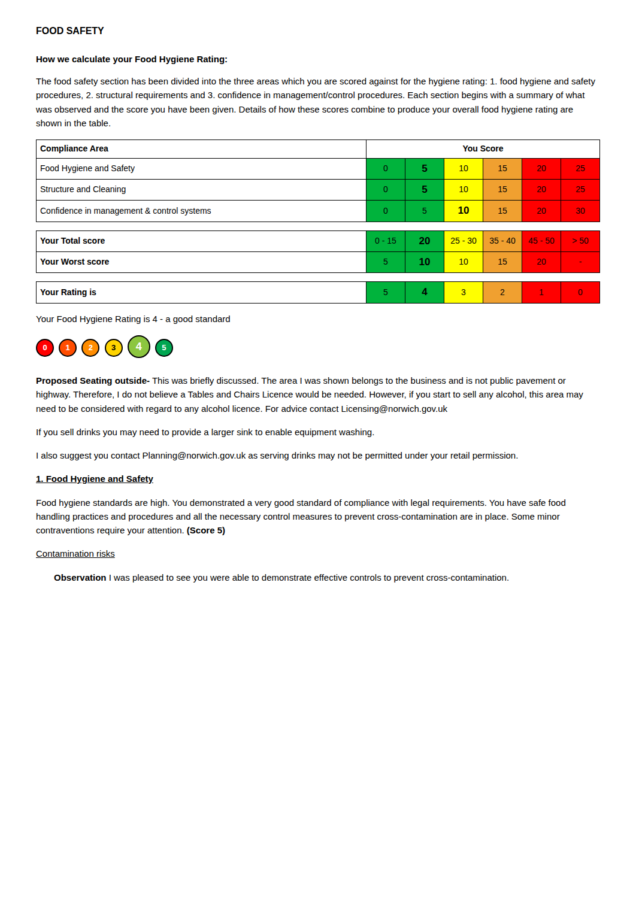FOOD SAFETY
How we calculate your Food Hygiene Rating:
The food safety section has been divided into the three areas which you are scored against for the hygiene rating: 1. food hygiene and safety procedures, 2. structural requirements and 3. confidence in management/control procedures. Each section begins with a summary of what was observed and the score you have been given. Details of how these scores combine to produce your overall food hygiene rating are shown in the table.
| Compliance Area | You Score |
| Food Hygiene and Safety | 0 | 5 | 10 | 15 | 20 | 25 |
| Structure and Cleaning | 0 | 5 | 10 | 15 | 20 | 25 |
| Confidence in management & control systems | 0 | 5 | 10 | 15 | 20 | 30 |
| Your Total score | 0 - 15 | 20 | 25 - 30 | 35 - 40 | 45 - 50 | > 50 |
| Your Worst score | 5 | 10 | 10 | 15 | 20 | - |
| Your Rating is | 5 | 4 | 3 | 2 | 1 | 0 |
Your Food Hygiene Rating is 4 - a good standard
0 1 2 3 4 5
Proposed Seating outside- This was briefly discussed. The area I was shown belongs to the business and is not public pavement or highway. Therefore, I do not believe a Tables and Chairs Licence would be needed. However, if you start to sell any alcohol, this area may need to be considered with regard to any alcohol licence. For advice contact Licensing@norwich.gov.uk
If you sell drinks you may need to provide a larger sink to enable equipment washing.
I also suggest you contact Planning@norwich.gov.uk as serving drinks may not be permitted under your retail permission.
1. Food Hygiene and Safety
Food hygiene standards are high. You demonstrated a very good standard of compliance with legal requirements. You have safe food handling practices and procedures and all the necessary control measures to prevent cross-contamination are in place. Some minor contraventions require your attention. (Score 5)
Contamination risks
Observation I was pleased to see you were able to demonstrate effective controls to prevent cross-contamination.